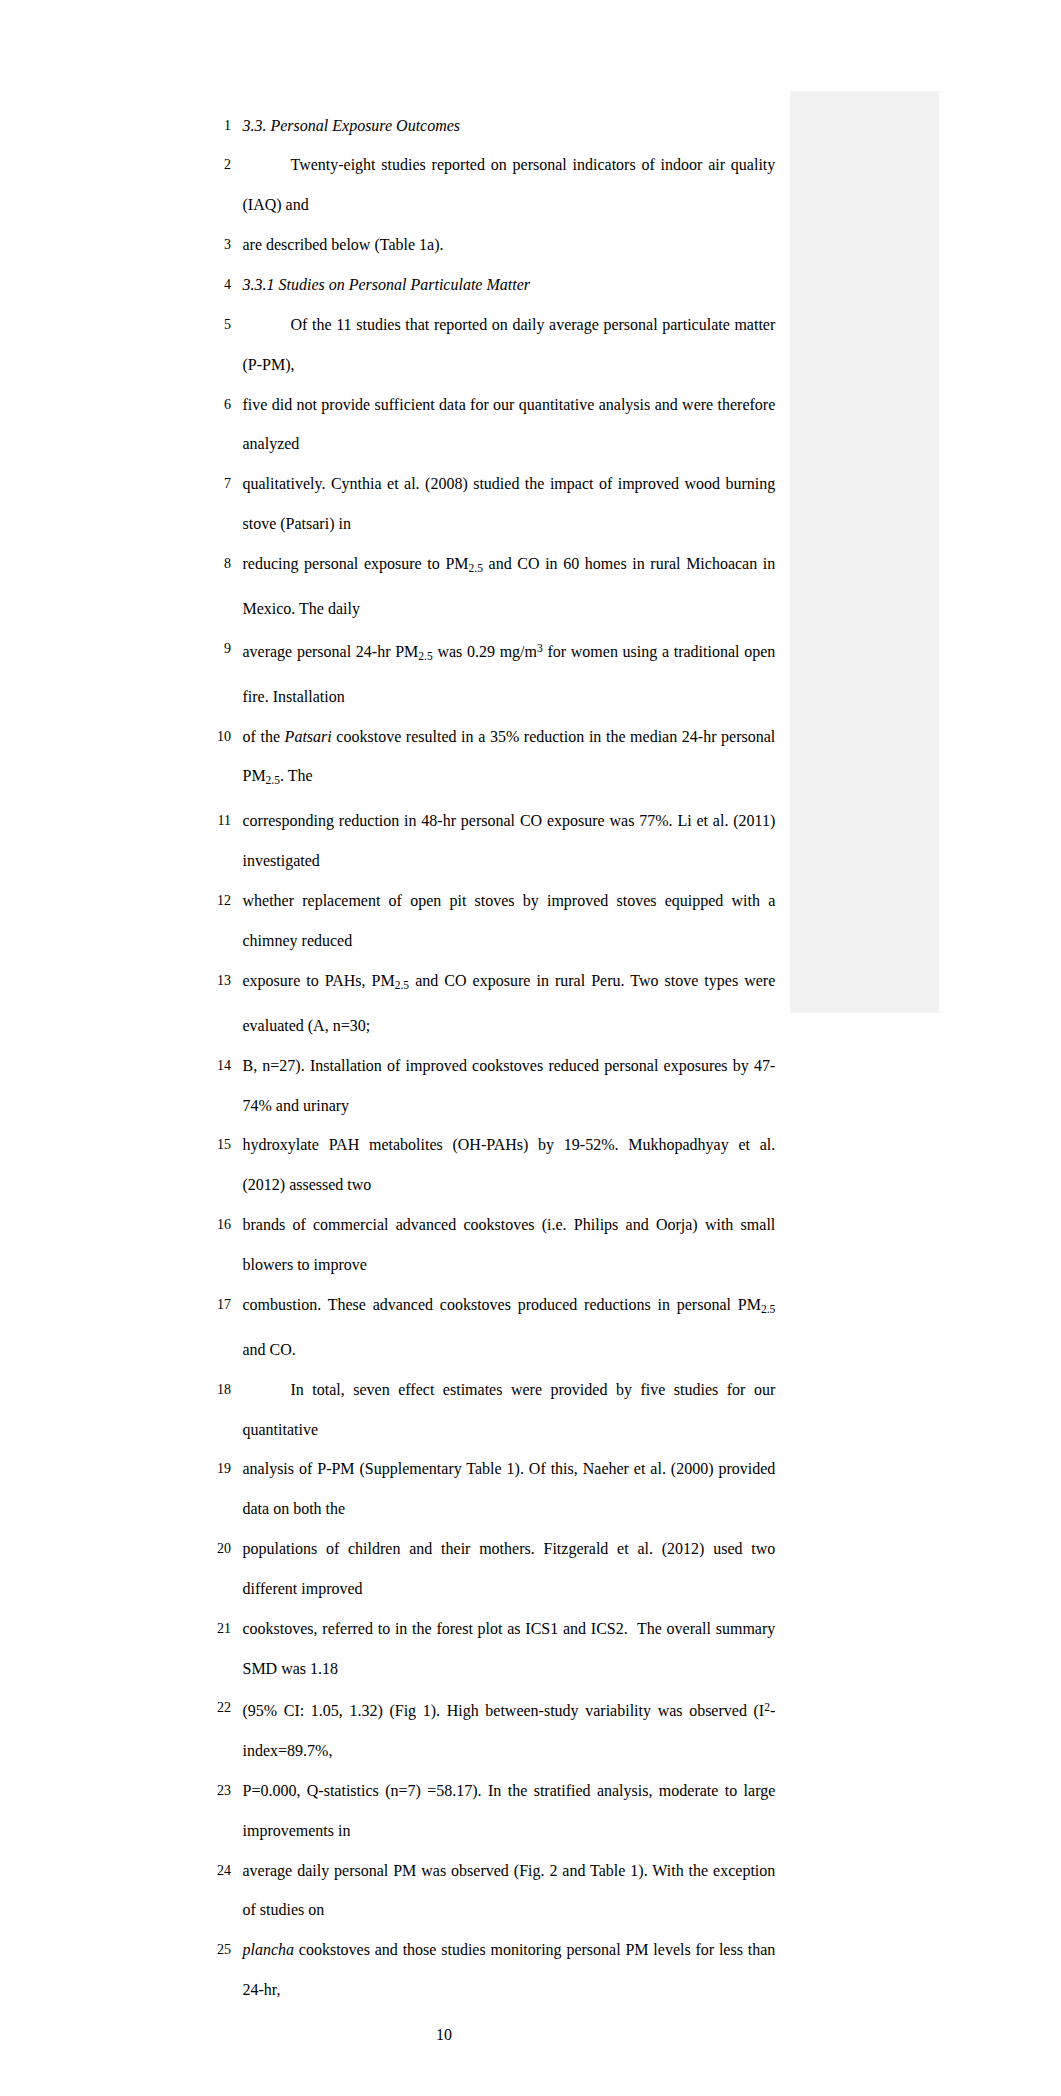3.3. Personal Exposure Outcomes
Twenty-eight studies reported on personal indicators of indoor air quality (IAQ) and
are described below (Table 1a).
3.3.1 Studies on Personal Particulate Matter
Of the 11 studies that reported on daily average personal particulate matter (P-PM),
five did not provide sufficient data for our quantitative analysis and were therefore analyzed
qualitatively. Cynthia et al. (2008) studied the impact of improved wood burning stove (Patsari) in
reducing personal exposure to PM2.5 and CO in 60 homes in rural Michoacan in Mexico. The daily
average personal 24-hr PM2.5 was 0.29 mg/m3 for women using a traditional open fire. Installation
of the Patsari cookstove resulted in a 35% reduction in the median 24-hr personal PM2.5. The
corresponding reduction in 48-hr personal CO exposure was 77%. Li et al. (2011) investigated
whether replacement of open pit stoves by improved stoves equipped with a chimney reduced
exposure to PAHs, PM2.5 and CO exposure in rural Peru. Two stove types were evaluated (A, n=30;
B, n=27). Installation of improved cookstoves reduced personal exposures by 47-74% and urinary
hydroxylate PAH metabolites (OH-PAHs) by 19-52%. Mukhopadhyay et al. (2012) assessed two
brands of commercial advanced cookstoves (i.e. Philips and Oorja) with small blowers to improve
combustion. These advanced cookstoves produced reductions in personal PM2.5 and CO.
In total, seven effect estimates were provided by five studies for our quantitative
analysis of P-PM (Supplementary Table 1). Of this, Naeher et al. (2000) provided data on both the
populations of children and their mothers. Fitzgerald et al. (2012) used two different improved
cookstoves, referred to in the forest plot as ICS1 and ICS2. The overall summary SMD was 1.18
(95% CI: 1.05, 1.32) (Fig 1). High between-study variability was observed (I2-index=89.7%,
P=0.000, Q-statistics (n=7) =58.17). In the stratified analysis, moderate to large improvements in
average daily personal PM was observed (Fig. 2 and Table 1). With the exception of studies on
plancha cookstoves and those studies monitoring personal PM levels for less than 24-hr,
10